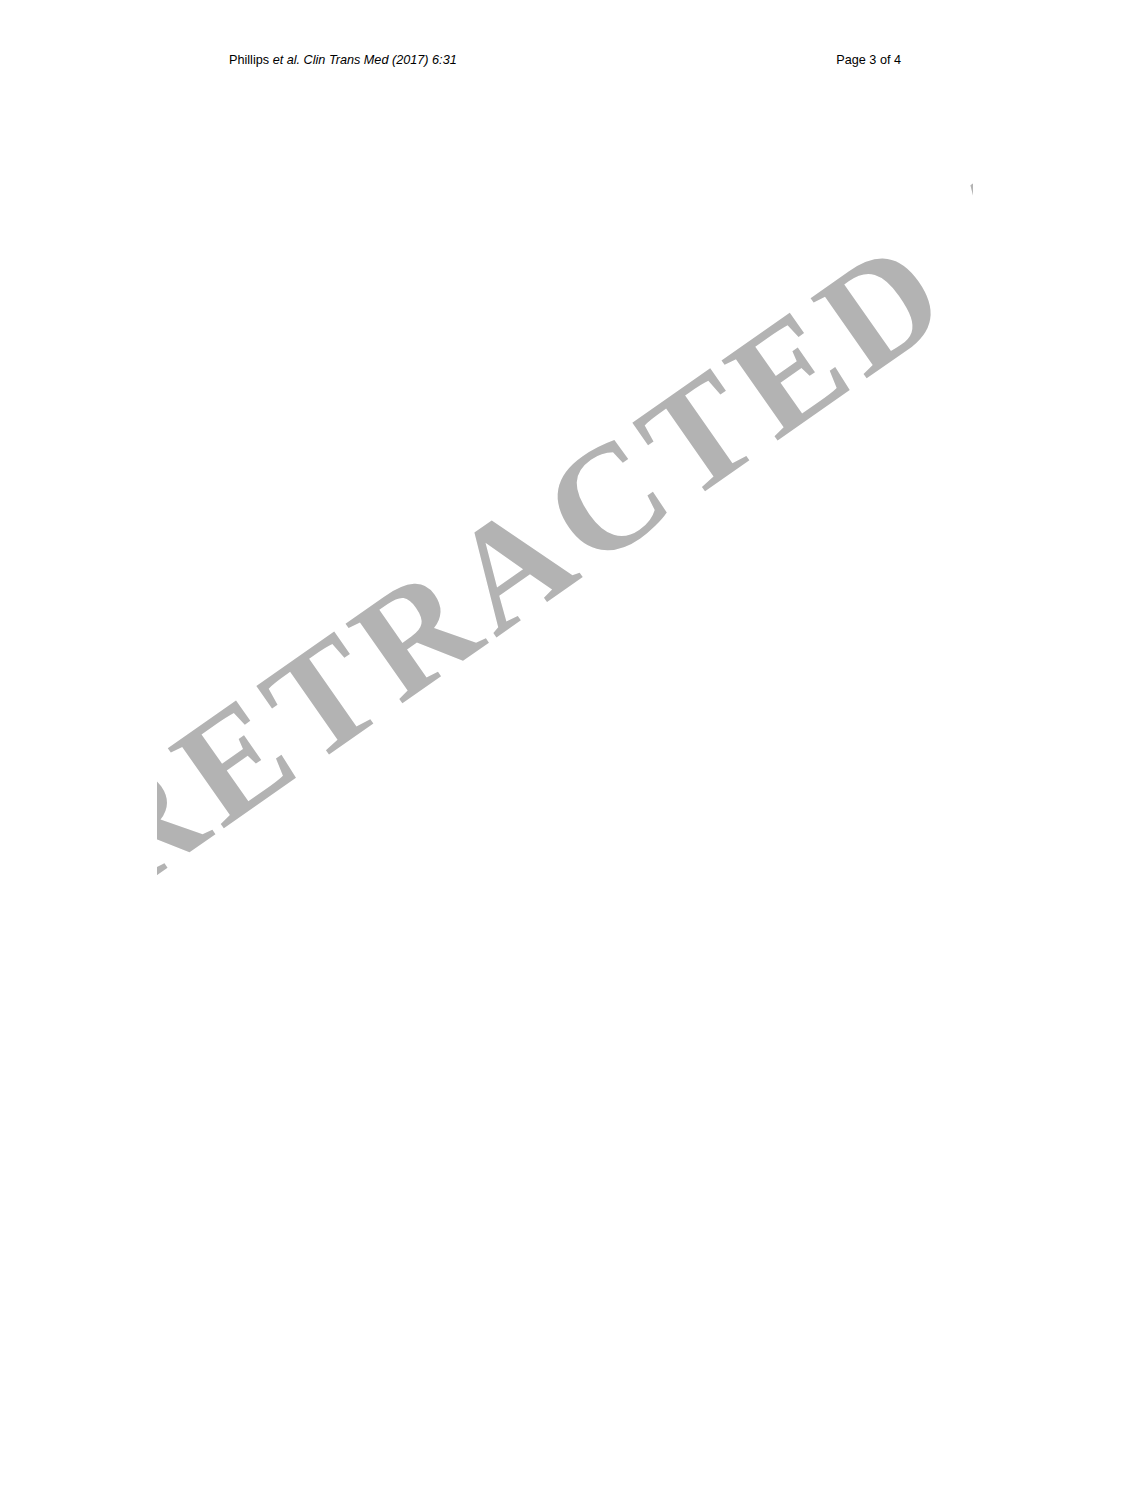Phillips et al. Clin Trans Med (2017) 6:31
Page 3 of 4
RETRACTED ARTICLE